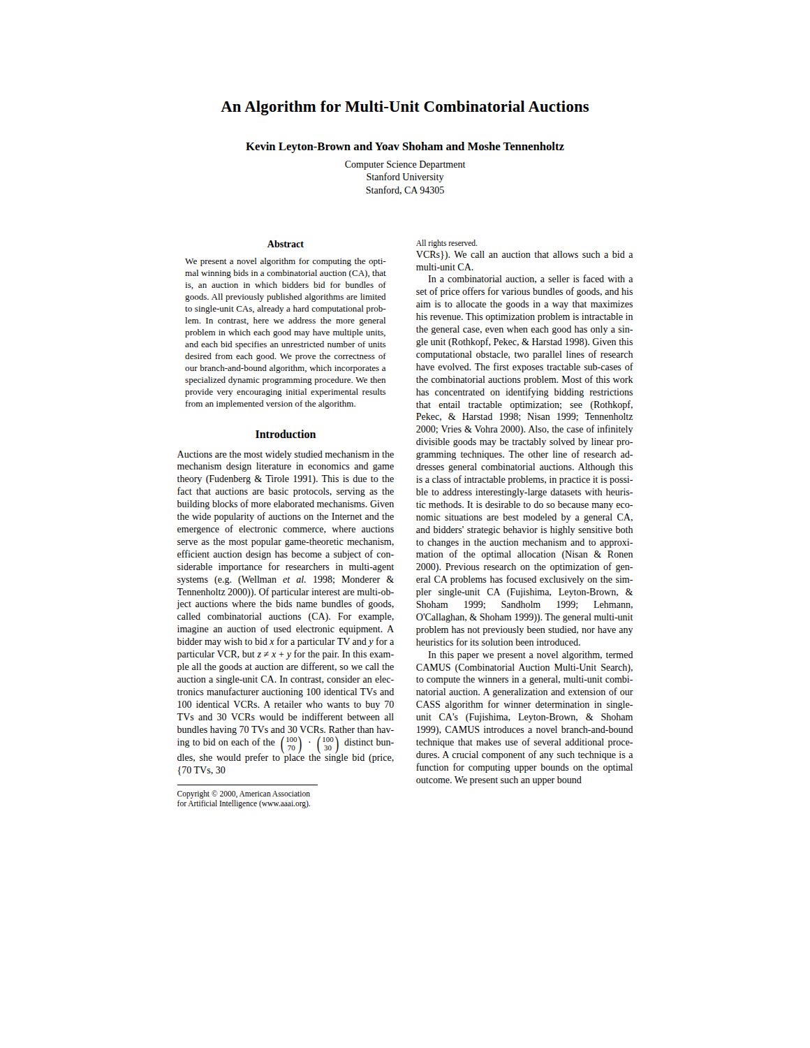An Algorithm for Multi-Unit Combinatorial Auctions
Kevin Leyton-Brown and Yoav Shoham and Moshe Tennenholtz
Computer Science Department
Stanford University
Stanford, CA 94305
Abstract
We present a novel algorithm for computing the optimal winning bids in a combinatorial auction (CA), that is, an auction in which bidders bid for bundles of goods. All previously published algorithms are limited to single-unit CAs, already a hard computational problem. In contrast, here we address the more general problem in which each good may have multiple units, and each bid specifies an unrestricted number of units desired from each good. We prove the correctness of our branch-and-bound algorithm, which incorporates a specialized dynamic programming procedure. We then provide very encouraging initial experimental results from an implemented version of the algorithm.
Introduction
Auctions are the most widely studied mechanism in the mechanism design literature in economics and game theory (Fudenberg & Tirole 1991). This is due to the fact that auctions are basic protocols, serving as the building blocks of more elaborated mechanisms. Given the wide popularity of auctions on the Internet and the emergence of electronic commerce, where auctions serve as the most popular game-theoretic mechanism, efficient auction design has become a subject of considerable importance for researchers in multi-agent systems (e.g. (Wellman et al. 1998; Monderer & Tennenholtz 2000)). Of particular interest are multi-object auctions where the bids name bundles of goods, called combinatorial auctions (CA). For example, imagine an auction of used electronic equipment. A bidder may wish to bid x for a particular TV and y for a particular VCR, but z ≠ x + y for the pair. In this example all the goods at auction are different, so we call the auction a single-unit CA. In contrast, consider an electronics manufacturer auctioning 100 identical TVs and 100 identical VCRs. A retailer who wants to buy 70 TVs and 30 VCRs would be indifferent between all bundles having 70 TVs and 30 VCRs. Rather than having to bid on each of the (100
70) · (100
30) distinct bundles, she would prefer to place the single bid (price, {70 TVs, 30
Copyright © 2000, American Association for Artificial Intelligence (www.aaai.org). All rights reserved.
VCRs}). We call an auction that allows such a bid a multi-unit CA.
In a combinatorial auction, a seller is faced with a set of price offers for various bundles of goods, and his aim is to allocate the goods in a way that maximizes his revenue. This optimization problem is intractable in the general case, even when each good has only a single unit (Rothkopf, Pekec, & Harstad 1998). Given this computational obstacle, two parallel lines of research have evolved. The first exposes tractable sub-cases of the combinatorial auctions problem. Most of this work has concentrated on identifying bidding restrictions that entail tractable optimization; see (Rothkopf, Pekec, & Harstad 1998; Nisan 1999; Tennenholtz 2000; Vries & Vohra 2000). Also, the case of infinitely divisible goods may be tractably solved by linear programming techniques. The other line of research addresses general combinatorial auctions. Although this is a class of intractable problems, in practice it is possible to address interestingly-large datasets with heuristic methods. It is desirable to do so because many economic situations are best modeled by a general CA, and bidders' strategic behavior is highly sensitive both to changes in the auction mechanism and to approximation of the optimal allocation (Nisan & Ronen 2000). Previous research on the optimization of general CA problems has focused exclusively on the simpler single-unit CA (Fujishima, Leyton-Brown, & Shoham 1999; Sandholm 1999; Lehmann, O'Callaghan, & Shoham 1999)). The general multi-unit problem has not previously been studied, nor have any heuristics for its solution been introduced.
In this paper we present a novel algorithm, termed CAMUS (Combinatorial Auction Multi-Unit Search), to compute the winners in a general, multi-unit combinatorial auction. A generalization and extension of our CASS algorithm for winner determination in single-unit CA's (Fujishima, Leyton-Brown, & Shoham 1999), CAMUS introduces a novel branch-and-bound technique that makes use of several additional procedures. A crucial component of any such technique is a function for computing upper bounds on the optimal outcome. We present such an upper bound